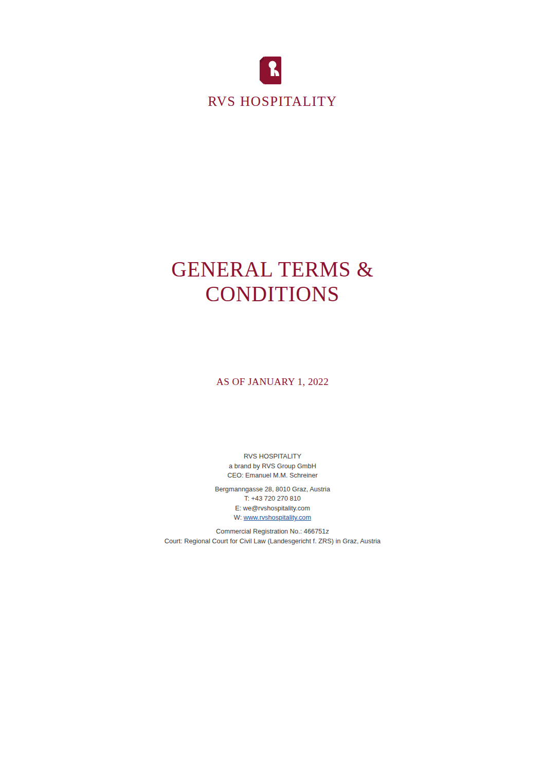RVS HOSPITALITY
GENERAL TERMS & CONDITIONS
AS OF JANUARY 1, 2022
RVS HOSPITALITY
a brand by RVS Group GmbH
CEO: Emanuel M.M. Schreiner
Bergmanngasse 28, 8010 Graz, Austria
T: +43 720 270 810
E: we@rvshospitality.com
W: www.rvshospitality.com
Commercial Registration No.: 466751z
Court: Regional Court for Civil Law (Landesgericht f. ZRS) in Graz, Austria